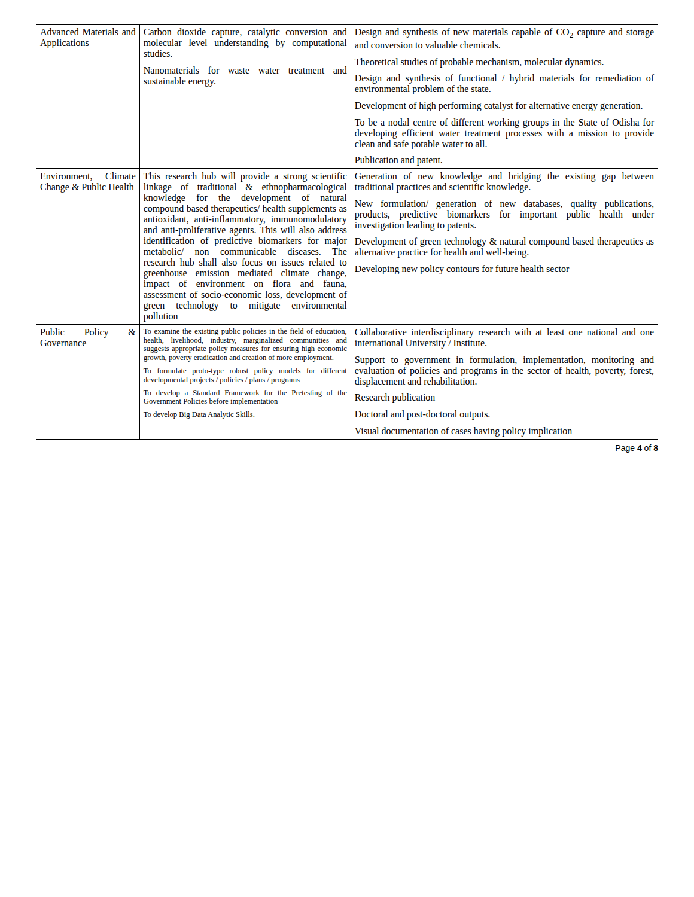| Advanced Materials and Applications | Carbon dioxide capture, catalytic conversion and molecular level understanding by computational studies. Nanomaterials for waste water treatment and sustainable energy. | Design and synthesis of new materials capable of CO 2 capture and storage and conversion to valuable chemicals. Theoretical studies of probable mechanism, molecular dynamics. Design and synthesis of functional / hybrid materials for remediation of environmental problem of the state. Development of high performing catalyst for alternative energy generation. To be a nodal centre of different working groups in the State of Odisha for developing efficient water treatment processes with a mission to provide clean and safe potable water to all. Publication and patent. |
| Environment, Climate Change & Public Health | This research hub will provide a strong scientific linkage of traditional & ethnopharmacological knowledge for the development of natural compound based therapeutics/ health supplements as antioxidant, anti-inflammatory, immunomodulatory and anti-proliferative agents. This will also address identification of predictive biomarkers for major metabolic/ non communicable diseases. The research hub shall also focus on issues related to greenhouse emission mediated climate change, impact of environment on flora and fauna, assessment of socio-economic loss, development of green technology to mitigate environmental pollution | Generation of new knowledge and bridging the existing gap between traditional practices and scientific knowledge. New formulation/ generation of new databases, quality publications, products, predictive biomarkers for important public health under investigation leading to patents. Development of green technology & natural compound based therapeutics as alternative practice for health and well-being. Developing new policy contours for future health sector |
| Public Policy & Governance | To examine the existing public policies in the field of education, health, livelihood, industry, marginalized communities and suggests appropriate policy measures for ensuring high economic growth, poverty eradication and creation of more employment. To formulate proto-type robust policy models for different developmental projects / policies / plans / programs To develop a Standard Framework for the Pretesting of the Government Policies before implementation To develop Big Data Analytic Skills. | Collaborative interdisciplinary research with at least one national and one international University / Institute. Support to government in formulation, implementation, monitoring and evaluation of policies and programs in the sector of health, poverty, forest, displacement and rehabilitation. Research publication Doctoral and post-doctoral outputs. Visual documentation of cases having policy implication |
Page 4 of 8